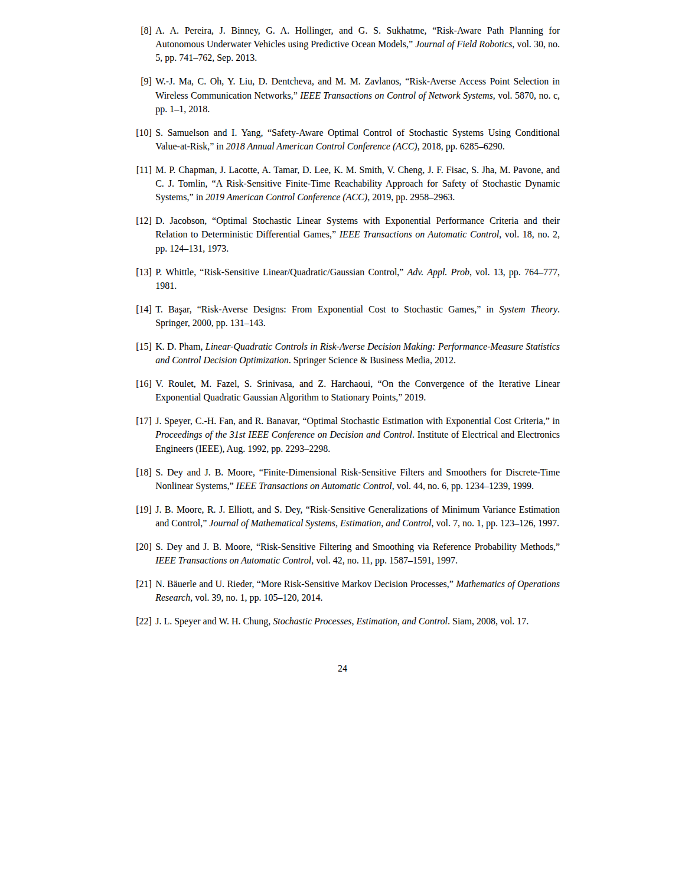[8] A. A. Pereira, J. Binney, G. A. Hollinger, and G. S. Sukhatme, “Risk-Aware Path Planning for Autonomous Underwater Vehicles using Predictive Ocean Models,” Journal of Field Robotics, vol. 30, no. 5, pp. 741–762, Sep. 2013.
[9] W.-J. Ma, C. Oh, Y. Liu, D. Dentcheva, and M. M. Zavlanos, “Risk-Averse Access Point Selection in Wireless Communication Networks,” IEEE Transactions on Control of Network Systems, vol. 5870, no. c, pp. 1–1, 2018.
[10] S. Samuelson and I. Yang, “Safety-Aware Optimal Control of Stochastic Systems Using Conditional Value-at-Risk,” in 2018 Annual American Control Conference (ACC), 2018, pp. 6285–6290.
[11] M. P. Chapman, J. Lacotte, A. Tamar, D. Lee, K. M. Smith, V. Cheng, J. F. Fisac, S. Jha, M. Pavone, and C. J. Tomlin, “A Risk-Sensitive Finite-Time Reachability Approach for Safety of Stochastic Dynamic Systems,” in 2019 American Control Conference (ACC), 2019, pp. 2958–2963.
[12] D. Jacobson, “Optimal Stochastic Linear Systems with Exponential Performance Criteria and their Relation to Deterministic Differential Games,” IEEE Transactions on Automatic Control, vol. 18, no. 2, pp. 124–131, 1973.
[13] P. Whittle, “Risk-Sensitive Linear/Quadratic/Gaussian Control,” Adv. Appl. Prob, vol. 13, pp. 764–777, 1981.
[14] T. Başar, “Risk-Averse Designs: From Exponential Cost to Stochastic Games,” in System Theory. Springer, 2000, pp. 131–143.
[15] K. D. Pham, Linear-Quadratic Controls in Risk-Averse Decision Making: Performance-Measure Statistics and Control Decision Optimization. Springer Science & Business Media, 2012.
[16] V. Roulet, M. Fazel, S. Srinivasa, and Z. Harchaoui, “On the Convergence of the Iterative Linear Exponential Quadratic Gaussian Algorithm to Stationary Points,” 2019.
[17] J. Speyer, C.-H. Fan, and R. Banavar, “Optimal Stochastic Estimation with Exponential Cost Criteria,” in Proceedings of the 31st IEEE Conference on Decision and Control. Institute of Electrical and Electronics Engineers (IEEE), Aug. 1992, pp. 2293–2298.
[18] S. Dey and J. B. Moore, “Finite-Dimensional Risk-Sensitive Filters and Smoothers for Discrete-Time Nonlinear Systems,” IEEE Transactions on Automatic Control, vol. 44, no. 6, pp. 1234–1239, 1999.
[19] J. B. Moore, R. J. Elliott, and S. Dey, “Risk-Sensitive Generalizations of Minimum Variance Estimation and Control,” Journal of Mathematical Systems, Estimation, and Control, vol. 7, no. 1, pp. 123–126, 1997.
[20] S. Dey and J. B. Moore, “Risk-Sensitive Filtering and Smoothing via Reference Probability Methods,” IEEE Transactions on Automatic Control, vol. 42, no. 11, pp. 1587–1591, 1997.
[21] N. Bäuerle and U. Rieder, “More Risk-Sensitive Markov Decision Processes,” Mathematics of Operations Research, vol. 39, no. 1, pp. 105–120, 2014.
[22] J. L. Speyer and W. H. Chung, Stochastic Processes, Estimation, and Control. Siam, 2008, vol. 17.
24